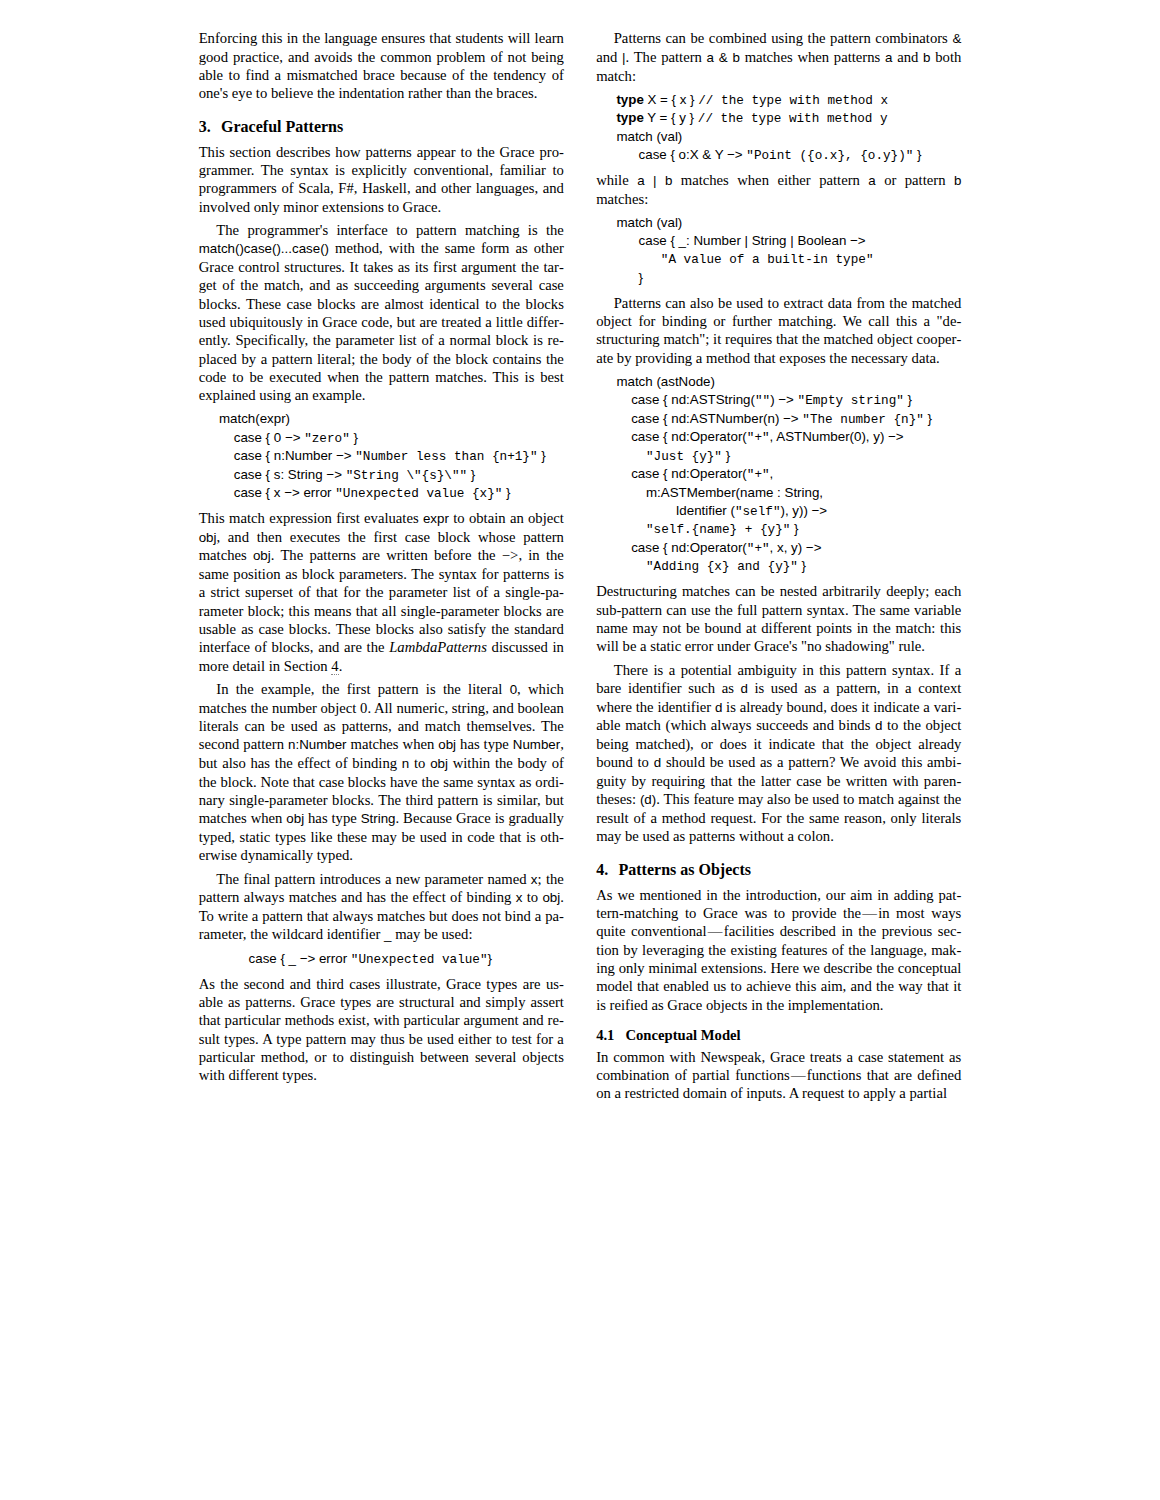Enforcing this in the language ensures that students will learn good practice, and avoids the common problem of not being able to find a mismatched brace because of the tendency of one's eye to believe the indentation rather than the braces.
3. Graceful Patterns
This section describes how patterns appear to the Grace programmer. The syntax is explicitly conventional, familiar to programmers of Scala, F#, Haskell, and other languages, and involved only minor extensions to Grace.
The programmer's interface to pattern matching is the match()case()...case() method, with the same form as other Grace control structures. It takes as its first argument the target of the match, and as succeeding arguments several case blocks. These case blocks are almost identical to the blocks used ubiquitously in Grace code, but are treated a little differently. Specifically, the parameter list of a normal block is replaced by a pattern literal; the body of the block contains the code to be executed when the pattern matches. This is best explained using an example.
match(expr) case { 0 −> "zero" } case { n:Number −> "Number less than {n+1}" } case { s: String −> "String \"{s}\"" } case { x −> error "Unexpected value {x}" }
This match expression first evaluates expr to obtain an object obj, and then executes the first case block whose pattern matches obj. The patterns are written before the −>, in the same position as block parameters. The syntax for patterns is a strict superset of that for the parameter list of a single-parameter block; this means that all single-parameter blocks are usable as case blocks. These blocks also satisfy the standard interface of blocks, and are the LambdaPatterns discussed in more detail in Section 4.
In the example, the first pattern is the literal 0, which matches the number object 0. All numeric, string, and boolean literals can be used as patterns, and match themselves. The second pattern n:Number matches when obj has type Number, but also has the effect of binding n to obj within the body of the block. Note that case blocks have the same syntax as ordinary single-parameter blocks. The third pattern is similar, but matches when obj has type String. Because Grace is gradually typed, static types like these may be used in code that is otherwise dynamically typed.
The final pattern introduces a new parameter named x; the pattern always matches and has the effect of binding x to obj. To write a pattern that always matches but does not bind a parameter, the wildcard identifier _ may be used:
case { _ −> error "Unexpected value"}
As the second and third cases illustrate, Grace types are usable as patterns. Grace types are structural and simply assert that particular methods exist, with particular argument and result types. A type pattern may thus be used either to test for a particular method, or to distinguish between several objects with different types.
Patterns can be combined using the pattern combinators & and |. The pattern a & b matches when patterns a and b both match:
type X = { x } // the type with method x type Y = { y } // the type with method y match (val) case { o:X & Y −> "Point ({o.x}, {o.y})" }
while a | b matches when either pattern a or pattern b matches:
match (val) case { _: Number | String | Boolean −> "A value of a built-in type" }
Patterns can also be used to extract data from the matched object for binding or further matching. We call this a "destructuring match"; it requires that the matched object cooperate by providing a method that exposes the necessary data.
match (astNode) case { nd:ASTString("") −> "Empty string" } case { nd:ASTNumber(n) −> "The number {n}" } case { nd:Operator("+", ASTNumber(0), y) −> "Just {y}" } case { nd:Operator("+", m:ASTMember(name : String, Identifier ("self"), y)) −> "self.{name} + {y}" } case { nd:Operator("+", x, y) −> "Adding {x} and {y}" }
Destructuring matches can be nested arbitrarily deeply; each sub-pattern can use the full pattern syntax. The same variable name may not be bound at different points in the match: this will be a static error under Grace's "no shadowing" rule.
There is a potential ambiguity in this pattern syntax. If a bare identifier such as d is used as a pattern, in a context where the identifier d is already bound, does it indicate a variable match (which always succeeds and binds d to the object being matched), or does it indicate that the object already bound to d should be used as a pattern? We avoid this ambiguity by requiring that the latter case be written with parentheses: (d). This feature may also be used to match against the result of a method request. For the same reason, only literals may be used as patterns without a colon.
4. Patterns as Objects
As we mentioned in the introduction, our aim in adding pattern-matching to Grace was to provide the — in most ways quite conventional — facilities described in the previous section by leveraging the existing features of the language, making only minimal extensions. Here we describe the conceptual model that enabled us to achieve this aim, and the way that it is reified as Grace objects in the implementation.
4.1 Conceptual Model
In common with Newspeak, Grace treats a case statement as combination of partial functions — functions that are defined on a restricted domain of inputs. A request to apply a partial